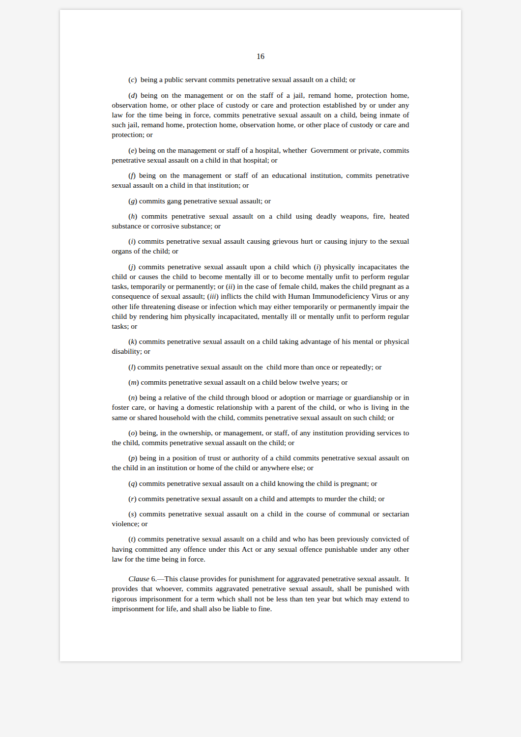16
(c) being a public servant commits penetrative sexual assault on a child; or
(d) being on the management or on the staff of a jail, remand home, protection home, observation home, or other place of custody or care and protection established by or under any law for the time being in force, commits penetrative sexual assault on a child, being inmate of such jail, remand home, protection home, observation home, or other place of custody or care and protection; or
(e) being on the management or staff of a hospital, whether Government or private, commits penetrative sexual assault on a child in that hospital; or
(f) being on the management or staff of an educational institution, commits penetrative sexual assault on a child in that institution; or
(g) commits gang penetrative sexual assault; or
(h) commits penetrative sexual assault on a child using deadly weapons, fire, heated substance or corrosive substance; or
(i) commits penetrative sexual assault causing grievous hurt or causing injury to the sexual organs of the child; or
(j) commits penetrative sexual assault upon a child which (i) physically incapacitates the child or causes the child to become mentally ill or to become mentally unfit to perform regular tasks, temporarily or permanently; or (ii) in the case of female child, makes the child pregnant as a consequence of sexual assault; (iii) inflicts the child with Human Immunodeficiency Virus or any other life threatening disease or infection which may either temporarily or permanently impair the child by rendering him physically incapacitated, mentally ill or mentally unfit to perform regular tasks; or
(k) commits penetrative sexual assault on a child taking advantage of his mental or physical disability; or
(l) commits penetrative sexual assault on the child more than once or repeatedly; or
(m) commits penetrative sexual assault on a child below twelve years; or
(n) being a relative of the child through blood or adoption or marriage or guardianship or in foster care, or having a domestic relationship with a parent of the child, or who is living in the same or shared household with the child, commits penetrative sexual assault on such child; or
(o) being, in the ownership, or management, or staff, of any institution providing services to the child, commits penetrative sexual assault on the child; or
(p) being in a position of trust or authority of a child commits penetrative sexual assault on the child in an institution or home of the child or anywhere else; or
(q) commits penetrative sexual assault on a child knowing the child is pregnant; or
(r) commits penetrative sexual assault on a child and attempts to murder the child; or
(s) commits penetrative sexual assault on a child in the course of communal or sectarian violence; or
(t) commits penetrative sexual assault on a child and who has been previously convicted of having committed any offence under this Act or any sexual offence punishable under any other law for the time being in force.
Clause 6.—This clause provides for punishment for aggravated penetrative sexual assault. It provides that whoever, commits aggravated penetrative sexual assault, shall be punished with rigorous imprisonment for a term which shall not be less than ten year but which may extend to imprisonment for life, and shall also be liable to fine.